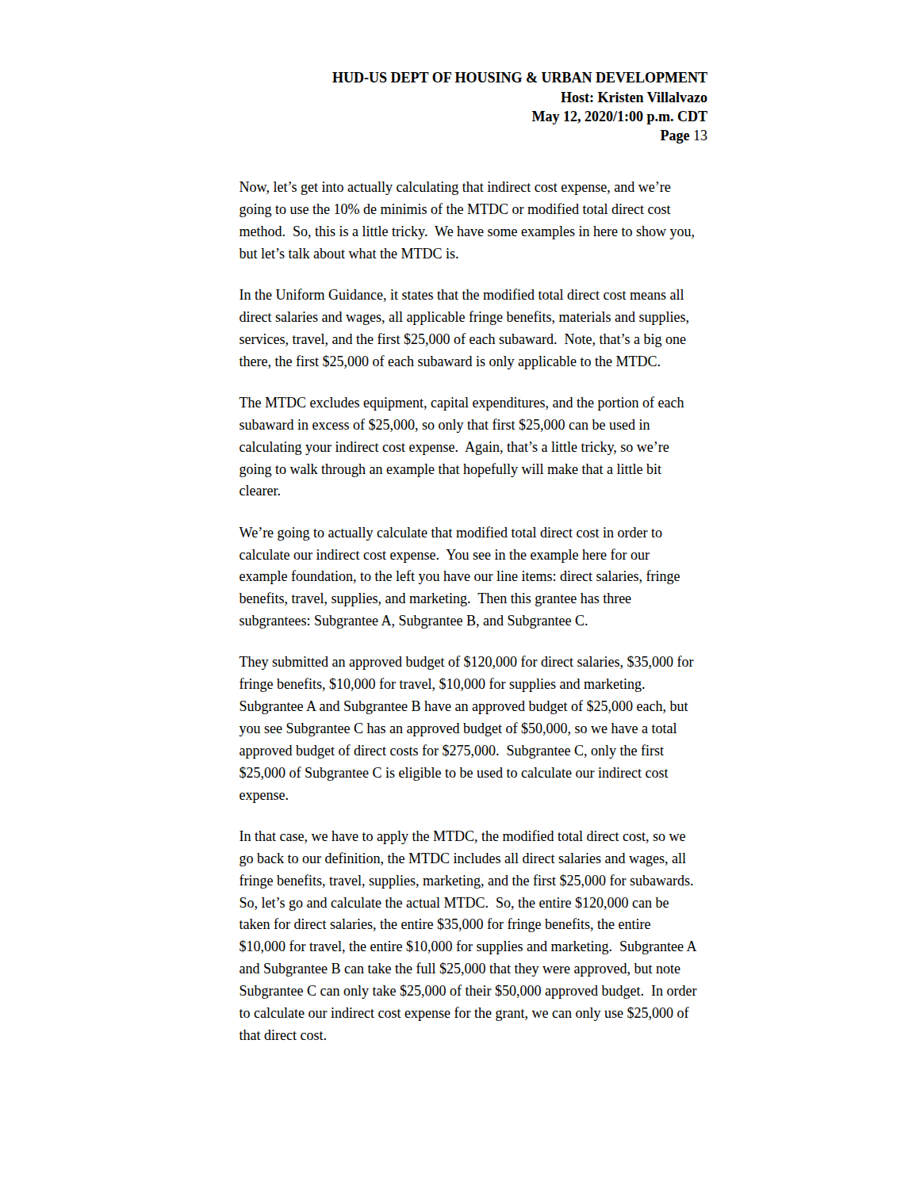HUD-US DEPT OF HOUSING & URBAN DEVELOPMENT Host: Kristen Villalvazo May 12, 2020/1:00 p.m. CDT Page 13
Now, let’s get into actually calculating that indirect cost expense, and we’re going to use the 10% de minimis of the MTDC or modified total direct cost method. So, this is a little tricky. We have some examples in here to show you, but let’s talk about what the MTDC is.
In the Uniform Guidance, it states that the modified total direct cost means all direct salaries and wages, all applicable fringe benefits, materials and supplies, services, travel, and the first $25,000 of each subaward. Note, that’s a big one there, the first $25,000 of each subaward is only applicable to the MTDC.
The MTDC excludes equipment, capital expenditures, and the portion of each subaward in excess of $25,000, so only that first $25,000 can be used in calculating your indirect cost expense. Again, that’s a little tricky, so we’re going to walk through an example that hopefully will make that a little bit clearer.
We’re going to actually calculate that modified total direct cost in order to calculate our indirect cost expense. You see in the example here for our example foundation, to the left you have our line items: direct salaries, fringe benefits, travel, supplies, and marketing. Then this grantee has three subgrantees: Subgrantee A, Subgrantee B, and Subgrantee C.
They submitted an approved budget of $120,000 for direct salaries, $35,000 for fringe benefits, $10,000 for travel, $10,000 for supplies and marketing. Subgrantee A and Subgrantee B have an approved budget of $25,000 each, but you see Subgrantee C has an approved budget of $50,000, so we have a total approved budget of direct costs for $275,000. Subgrantee C, only the first $25,000 of Subgrantee C is eligible to be used to calculate our indirect cost expense.
In that case, we have to apply the MTDC, the modified total direct cost, so we go back to our definition, the MTDC includes all direct salaries and wages, all fringe benefits, travel, supplies, marketing, and the first $25,000 for subawards. So, let’s go and calculate the actual MTDC. So, the entire $120,000 can be taken for direct salaries, the entire $35,000 for fringe benefits, the entire $10,000 for travel, the entire $10,000 for supplies and marketing. Subgrantee A and Subgrantee B can take the full $25,000 that they were approved, but note Subgrantee C can only take $25,000 of their $50,000 approved budget. In order to calculate our indirect cost expense for the grant, we can only use $25,000 of that direct cost.